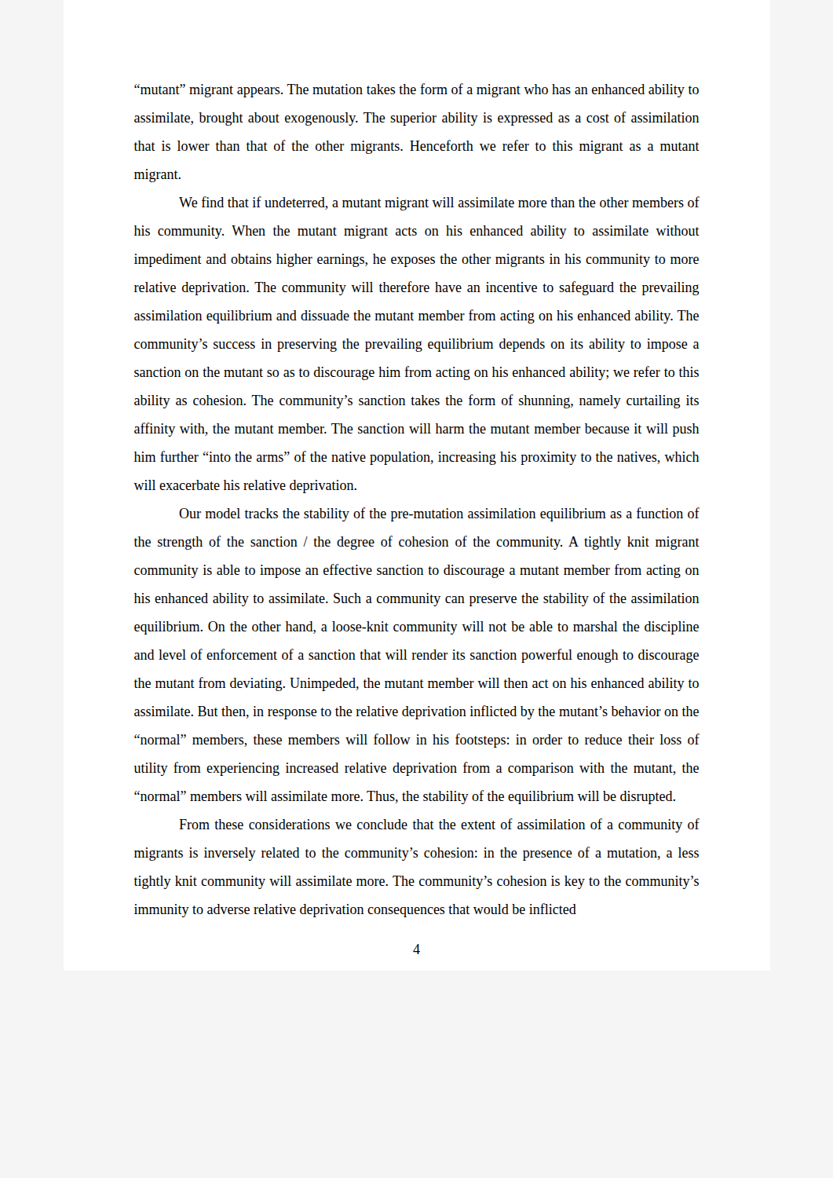“mutant” migrant appears. The mutation takes the form of a migrant who has an enhanced ability to assimilate, brought about exogenously. The superior ability is expressed as a cost of assimilation that is lower than that of the other migrants. Henceforth we refer to this migrant as a mutant migrant.
We find that if undeterred, a mutant migrant will assimilate more than the other members of his community. When the mutant migrant acts on his enhanced ability to assimilate without impediment and obtains higher earnings, he exposes the other migrants in his community to more relative deprivation. The community will therefore have an incentive to safeguard the prevailing assimilation equilibrium and dissuade the mutant member from acting on his enhanced ability. The community’s success in preserving the prevailing equilibrium depends on its ability to impose a sanction on the mutant so as to discourage him from acting on his enhanced ability; we refer to this ability as cohesion. The community’s sanction takes the form of shunning, namely curtailing its affinity with, the mutant member. The sanction will harm the mutant member because it will push him further “into the arms” of the native population, increasing his proximity to the natives, which will exacerbate his relative deprivation.
Our model tracks the stability of the pre-mutation assimilation equilibrium as a function of the strength of the sanction / the degree of cohesion of the community. A tightly knit migrant community is able to impose an effective sanction to discourage a mutant member from acting on his enhanced ability to assimilate. Such a community can preserve the stability of the assimilation equilibrium. On the other hand, a loose-knit community will not be able to marshal the discipline and level of enforcement of a sanction that will render its sanction powerful enough to discourage the mutant from deviating. Unimpeded, the mutant member will then act on his enhanced ability to assimilate. But then, in response to the relative deprivation inflicted by the mutant’s behavior on the “normal” members, these members will follow in his footsteps: in order to reduce their loss of utility from experiencing increased relative deprivation from a comparison with the mutant, the “normal” members will assimilate more. Thus, the stability of the equilibrium will be disrupted.
From these considerations we conclude that the extent of assimilation of a community of migrants is inversely related to the community’s cohesion: in the presence of a mutation, a less tightly knit community will assimilate more. The community’s cohesion is key to the community’s immunity to adverse relative deprivation consequences that would be inflicted
4